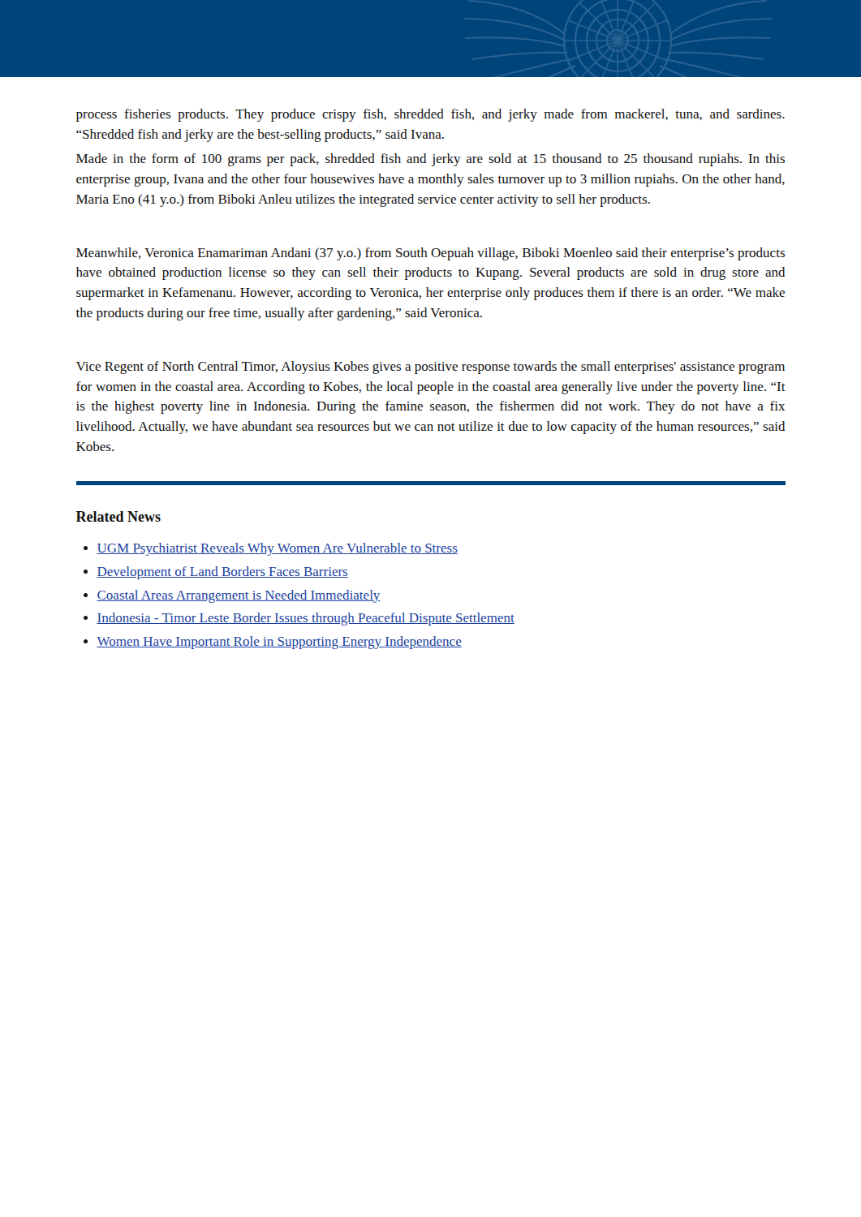process fisheries products. They produce crispy fish, shredded fish, and jerky made from mackerel, tuna, and sardines. “Shredded fish and jerky are the best-selling products,” said Ivana.
Made in the form of 100 grams per pack, shredded fish and jerky are sold at 15 thousand to 25 thousand rupiahs. In this enterprise group, Ivana and the other four housewives have a monthly sales turnover up to 3 million rupiahs. On the other hand, Maria Eno (41 y.o.) from Biboki Anleu utilizes the integrated service center activity to sell her products.
Meanwhile, Veronica Enamariman Andani (37 y.o.) from South Oepuah village, Biboki Moenleo said their enterprise’s products have obtained production license so they can sell their products to Kupang. Several products are sold in drug store and supermarket in Kefamenanu. However, according to Veronica, her enterprise only produces them if there is an order. “We make the products during our free time, usually after gardening,” said Veronica.
Vice Regent of North Central Timor, Aloysius Kobes gives a positive response towards the small enterprises' assistance program for women in the coastal area. According to Kobes, the local people in the coastal area generally live under the poverty line. “It is the highest poverty line in Indonesia. During the famine season, the fishermen did not work. They do not have a fix livelihood. Actually, we have abundant sea resources but we can not utilize it due to low capacity of the human resources,” said Kobes.
Related News
UGM Psychiatrist Reveals Why Women Are Vulnerable to Stress
Development of Land Borders Faces Barriers
Coastal Areas Arrangement is Needed Immediately
Indonesia - Timor Leste Border Issues through Peaceful Dispute Settlement
Women Have Important Role in Supporting Energy Independence